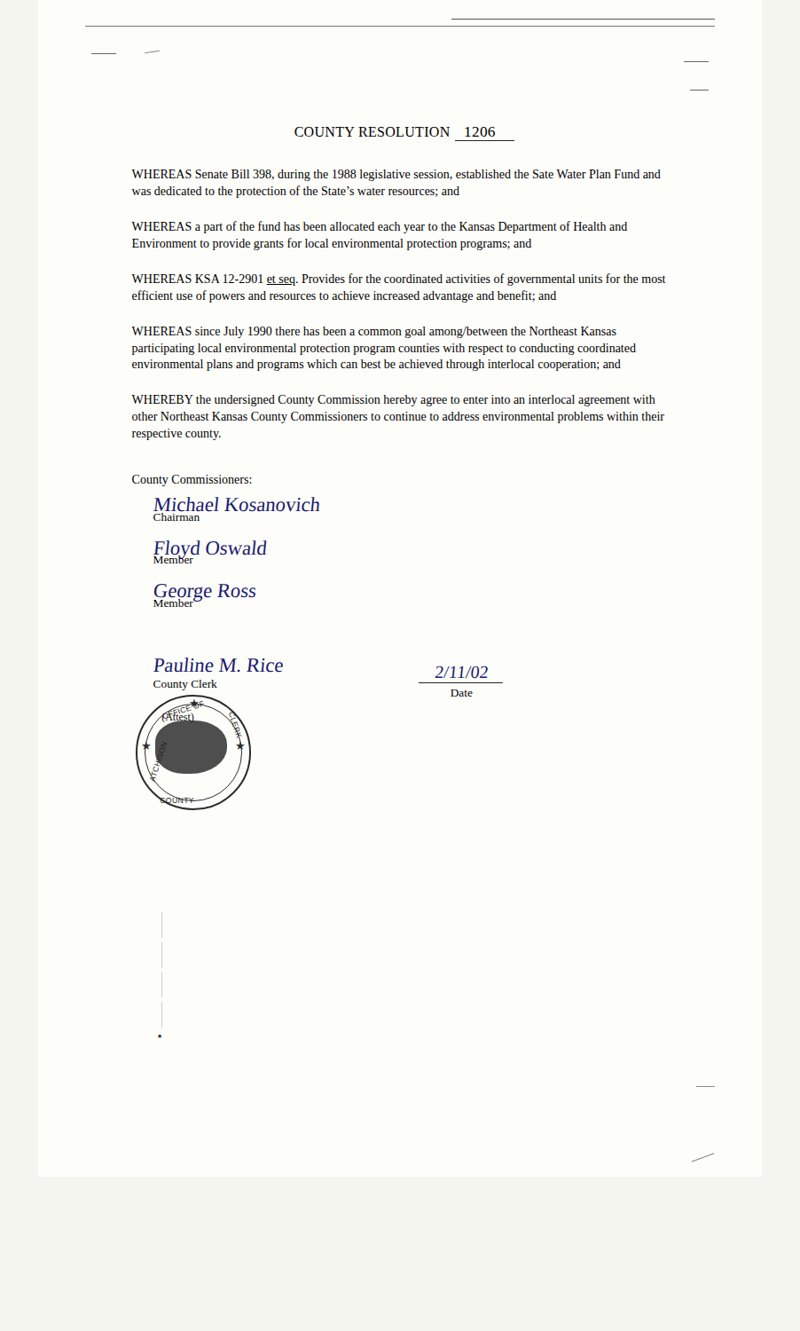COUNTY RESOLUTION1206
WHEREAS Senate Bill 398, during the 1988 legislative session, established the Sate Water Plan Fund and was dedicated to the protection of the State’s water resources; and
WHEREAS a part of the fund has been allocated each year to the Kansas Department of Health and Environment to provide grants for local environmental protection programs; and
WHEREAS KSA 12-2901 et seq. Provides for the coordinated activities of governmental units for the most efficient use of powers and resources to achieve increased advantage and benefit; and
WHEREAS since July 1990 there has been a common goal among/between the Northeast Kansas participating local environmental protection program counties with respect to conducting coordinated environmental plans and programs which can best be achieved through interlocal cooperation; and
WHEREBY the undersigned County Commission hereby agree to enter into an interlocal agreement with other Northeast Kansas County Commissioners to continue to address environmental problems within their respective county.
County Commissioners:
Michael Kosanovich
Chairman
Floyd Oswald
Member
George Ross
Member
Pauline M. Rice
County Clerk
★
★
★
OFFICE OF
CLERK
COUNTY
ATCHISON
(Attest)
2/11/02 Date
•